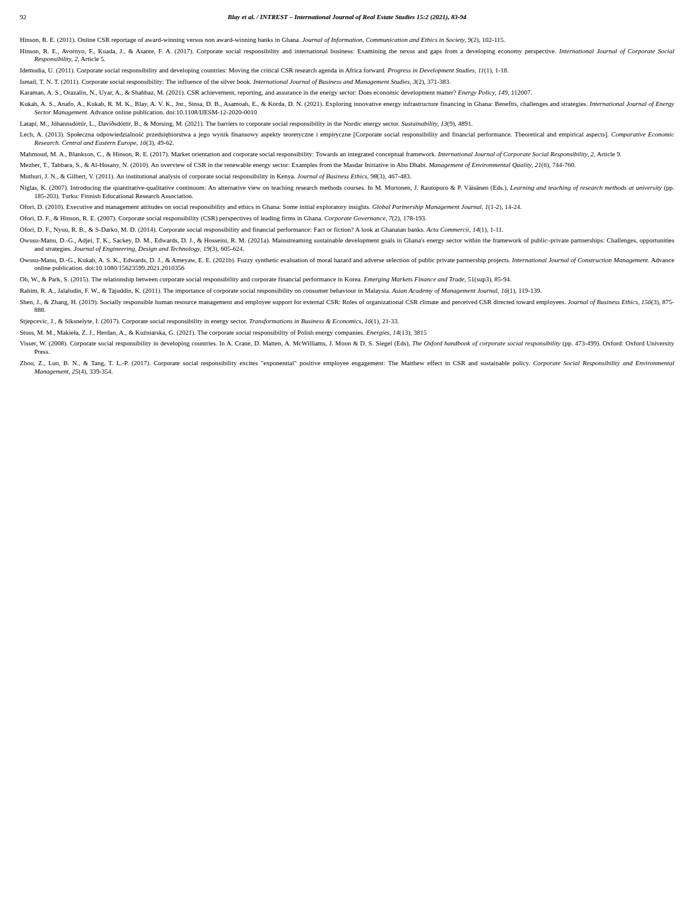92
Blay et al. / INTREST – International Journal of Real Estate Studies 15:2 (2021), 83-94
Hinson, R. E. (2011). Online CSR reportage of award-winning versus non award-winning banks in Ghana. Journal of Information, Communication and Ethics in Society, 9(2), 102-115.
Hinson, R. E., Avornyo, F., Kuada, J., & Asante, F. A. (2017). Corporate social responsibility and international business: Examining the nexus and gaps from a developing economy perspective. International Journal of Corporate Social Responsibility, 2, Article 5.
Idemudia, U. (2011). Corporate social responsibility and developing countries: Moving the critical CSR research agenda in Africa forward. Progress in Development Studies, 11(1), 1-18.
Ismail, T. N. T. (2011). Corporate social responsibility: The influence of the silver book. International Journal of Business and Management Studies, 3(2), 371-383.
Karaman, A. S., Orazalin, N., Uyar, A., & Shahbaz, M. (2021). CSR achievement, reporting, and assurance in the energy sector: Does economic development matter? Energy Policy, 149, 112007.
Kukah, A. S., Anafo, A., Kukah, R. M. K., Blay, A. V. K., Jnr., Sinsa, D. B., Asamoah, E., & Korda, D. N. (2021). Exploring innovative energy infrastructure financing in Ghana: Benefits, challenges and strategies. International Journal of Energy Sector Management. Advance online publication. doi:10.1108/IJESM-12-2020-0010
Latapí, M., Jóhannsdóttir, L., Davíðsdóttir, B., & Morsing, M. (2021). The barriers to corporate social responsibility in the Nordic energy sector. Sustainability, 13(9), 4891.
Lech, A. (2013). Społeczna odpowiedzialność przedsiębiorstwa a jego wynik finansowy aspekty teoretyczne i empiryczne [Corporate social responsibility and financial performance. Theoretical and empirical aspects]. Comparative Economic Research. Central and Eastern Europe, 16(3), 49-62.
Mahmoud, M. A., Blankson, C., & Hinson, R. E. (2017). Market orientation and corporate social responsibility: Towards an integrated conceptual framework. International Journal of Corporate Social Responsibility, 2, Article 9.
Mezher, T., Tabbara, S., & Al-Hosany, N. (2010). An overview of CSR in the renewable energy sector: Examples from the Masdar Initiative in Abu Dhabi. Management of Environmental Quality, 21(6), 744-760.
Muthuri, J. N., & Gilbert, V. (2011). An institutional analysis of corporate social responsibility in Kenya. Journal of Business Ethics, 98(3), 467-483.
Niglas, K. (2007). Introducing the quantitative-qualitative continuum: An alternative view on teaching research methods courses. In M. Murtonen, J. Rautopuro & P. Väisänen (Eds.), Learning and teaching of research methods at university (pp. 185-203). Turku: Finnish Educational Research Association.
Ofori, D. (2010). Executive and management attitudes on social responsibility and ethics in Ghana: Some initial exploratory insights. Global Partnership Management Journal, 1(1-2), 14-24.
Ofori, D. F., & Hinson, R. E. (2007). Corporate social responsibility (CSR) perspectives of leading firms in Ghana. Corporate Governance, 7(2), 178-193.
Ofori, D. F., Nyuu, R. B., & S-Darko, M. D. (2014). Corporate social responsibility and financial performance: Fact or fiction? A look at Ghanaian banks. Acta Commercii, 14(1), 1-11.
Owusu-Manu, D.-G., Adjei, T. K., Sackey, D. M., Edwards, D. J., & Hosseini, R. M. (2021a). Mainstreaming sustainable development goals in Ghana's energy sector within the framework of public–private partnerships: Challenges, opportunities and strategies. Journal of Engineering, Design and Technology, 19(3), 605-624.
Owusu-Manu, D.-G., Kukah, A. S. K., Edwards, D. J., & Ameyaw, E. E. (2021b). Fuzzy synthetic evaluation of moral hazard and adverse selection of public private partnership projects. International Journal of Construction Management. Advance online publication. doi:10.1080/15623599.2021.2010356
Oh, W., & Park, S. (2015). The relationship between corporate social responsibility and corporate financial performance in Korea. Emerging Markets Finance and Trade, 51(sup3), 85-94.
Rahim, R. A., Jalaludin, F. W., & Tajuddin, K. (2011). The importance of corporate social responsibility on consumer behaviour in Malaysia. Asian Academy of Management Journal, 16(1), 119-139.
Shen, J., & Zhang, H. (2019). Socially responsible human resource management and employee support for external CSR: Roles of organizational CSR climate and perceived CSR directed toward employees. Journal of Business Ethics, 156(3), 875-888.
Stjepcevic, J., & Siksnelyte, I. (2017). Corporate social responsibility in energy sector. Transformations in Business & Economics, 16(1), 21-33.
Stuss, M. M., Makieła, Z. J., Herdan, A., & Kuźniarska, G. (2021). The corporate social responsibility of Polish energy companies. Energies, 14(13), 3815
Visser, W. (2008). Corporate social responsibility in developing countries. In A. Crane, D. Matten, A. McWilliams, J. Moon & D. S. Siegel (Eds), The Oxford handbook of corporate social responsibility (pp. 473-499). Oxford: Oxford University Press.
Zhou, Z., Luo, B. N., & Tang, T. L.-P. (2017). Corporate social responsibility excites "exponential" positive employee engagement: The Matthew effect in CSR and sustainable policy. Corporate Social Responsibility and Environmental Management, 25(4), 339-354.